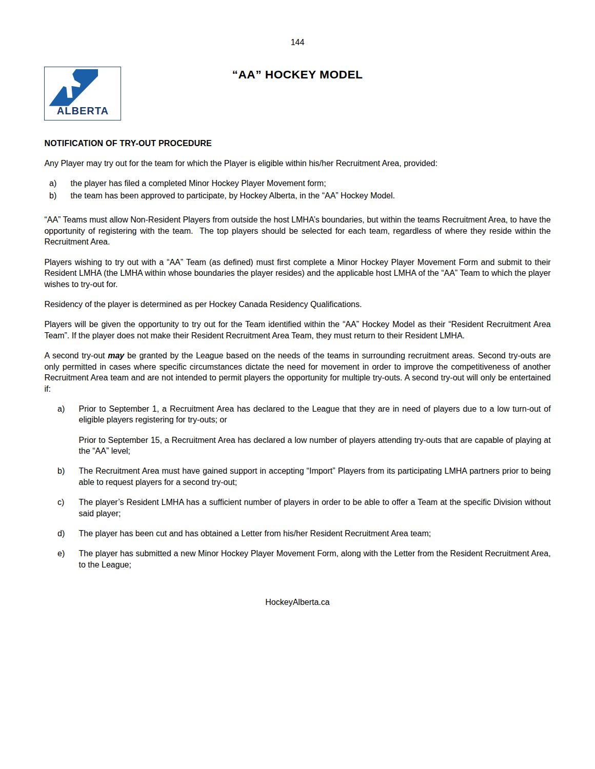144
ALBERTA
“AA” HOCKEY MODEL
NOTIFICATION OF TRY-OUT PROCEDURE
Any Player may try out for the team for which the Player is eligible within his/her Recruitment Area, provided:
a) the player has filed a completed Minor Hockey Player Movement form;
b) the team has been approved to participate, by Hockey Alberta, in the “AA” Hockey Model.
“AA” Teams must allow Non-Resident Players from outside the host LMHA’s boundaries, but within the teams Recruitment Area, to have the opportunity of registering with the team. The top players should be selected for each team, regardless of where they reside within the Recruitment Area.
Players wishing to try out with a “AA” Team (as defined) must first complete a Minor Hockey Player Movement Form and submit to their Resident LMHA (the LMHA within whose boundaries the player resides) and the applicable host LMHA of the “AA” Team to which the player wishes to try-out for.
Residency of the player is determined as per Hockey Canada Residency Qualifications.
Players will be given the opportunity to try out for the Team identified within the “AA” Hockey Model as their “Resident Recruitment Area Team”. If the player does not make their Resident Recruitment Area Team, they must return to their Resident LMHA.
A second try-out may be granted by the League based on the needs of the teams in surrounding recruitment areas. Second try-outs are only permitted in cases where specific circumstances dictate the need for movement in order to improve the competitiveness of another Recruitment Area team and are not intended to permit players the opportunity for multiple try-outs. A second try-out will only be entertained if:
a) Prior to September 1, a Recruitment Area has declared to the League that they are in need of players due to a low turn-out of eligible players registering for try-outs; or
Prior to September 15, a Recruitment Area has declared a low number of players attending try-outs that are capable of playing at the “AA” level;
b) The Recruitment Area must have gained support in accepting “Import” Players from its participating LMHA partners prior to being able to request players for a second try-out;
c) The player’s Resident LMHA has a sufficient number of players in order to be able to offer a Team at the specific Division without said player;
d) The player has been cut and has obtained a Letter from his/her Resident Recruitment Area team;
e) The player has submitted a new Minor Hockey Player Movement Form, along with the Letter from the Resident Recruitment Area, to the League;
HockeyAlberta.ca